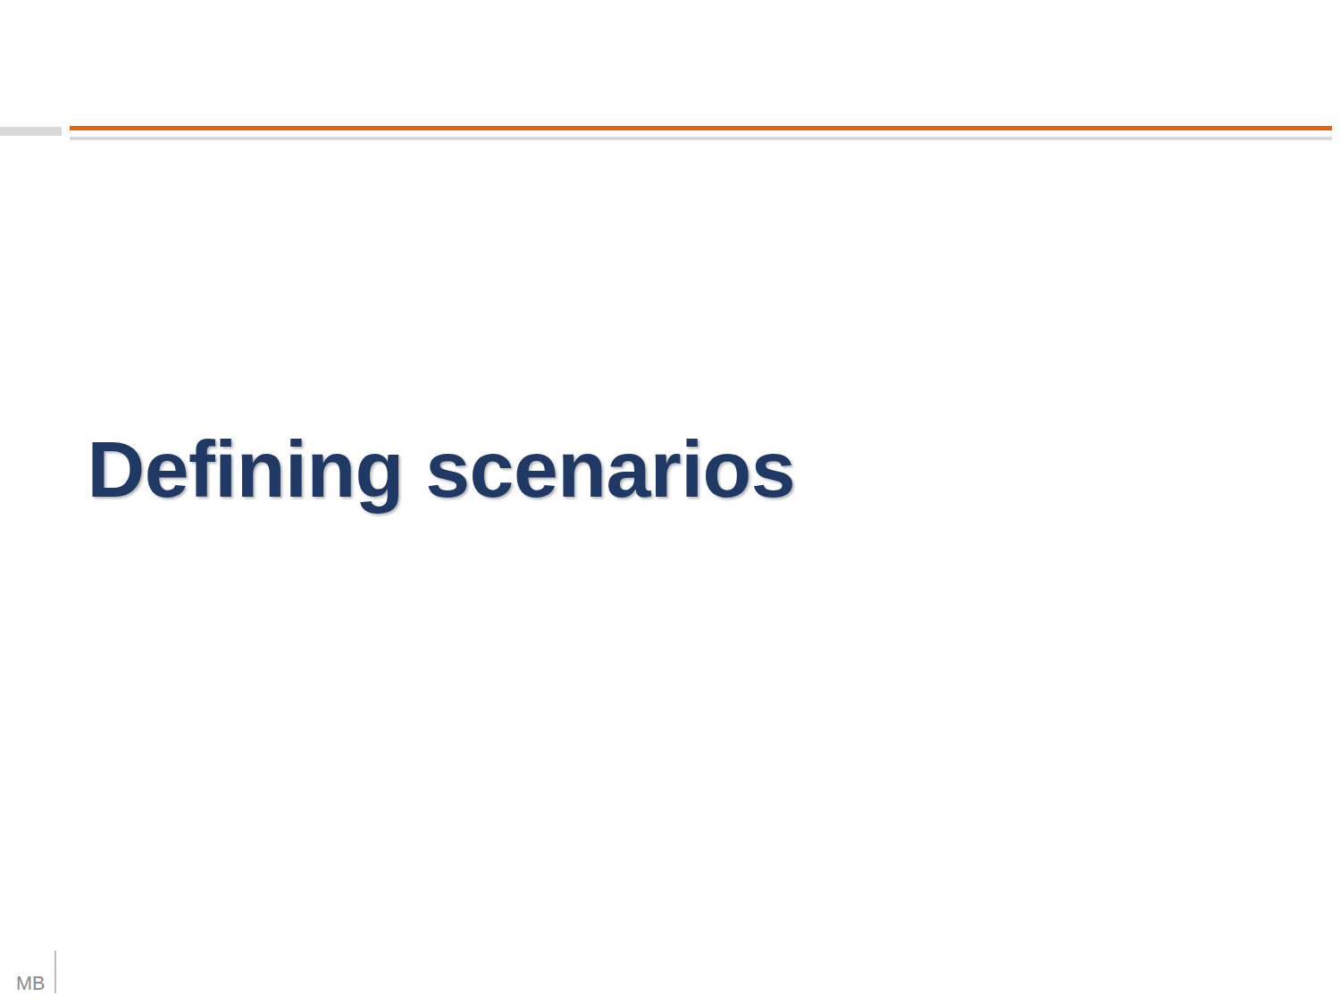Defining scenarios
MB